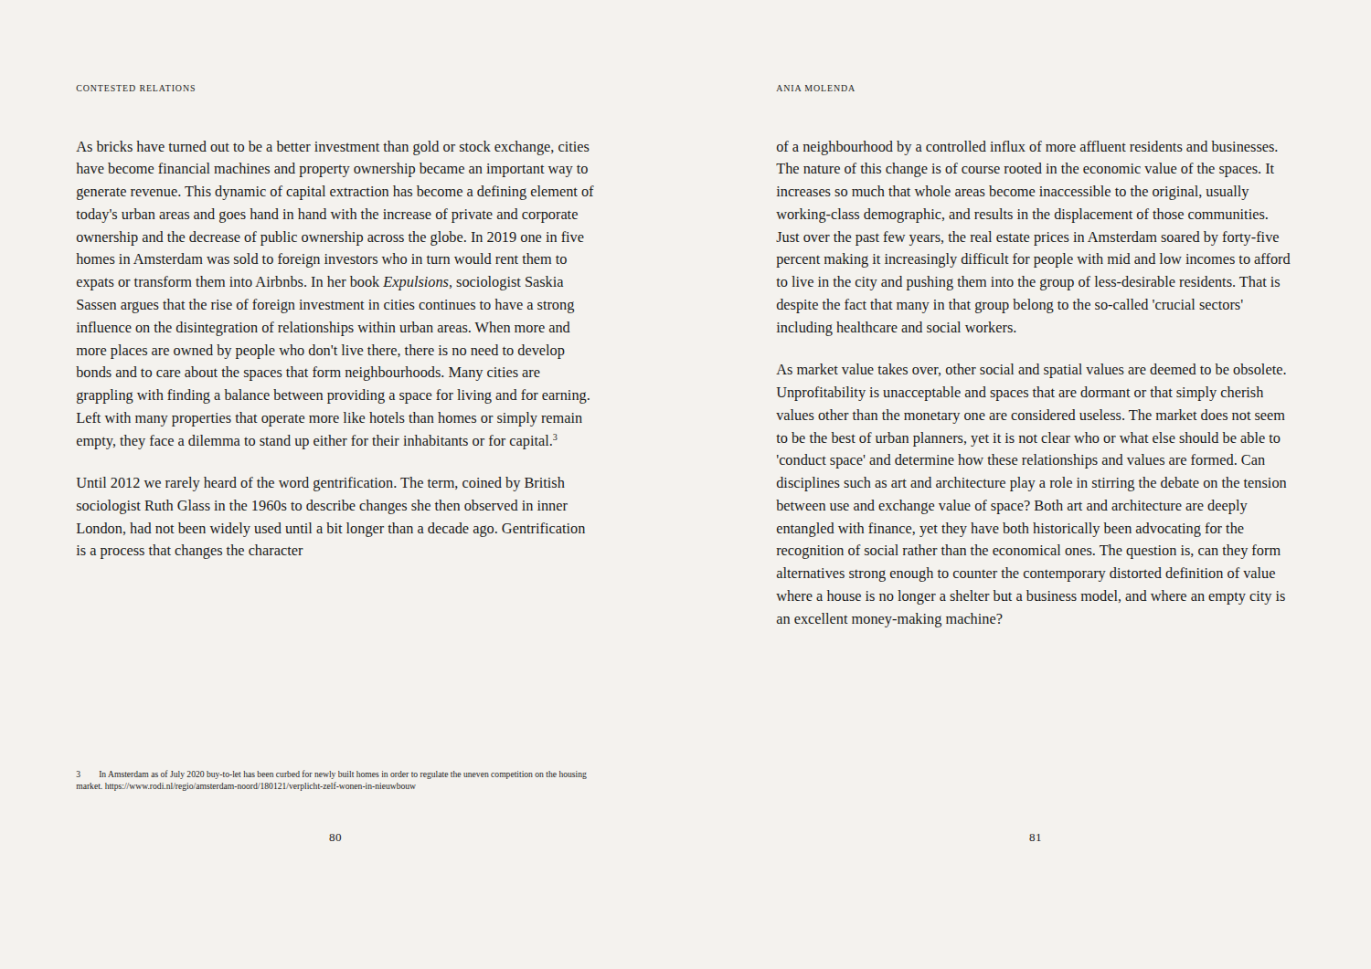Contested Relations
As bricks have turned out to be a better investment than gold or stock exchange, cities have become financial machines and property ownership became an important way to generate revenue. This dynamic of capital extraction has become a defining element of today's urban areas and goes hand in hand with the increase of private and corporate ownership and the decrease of public ownership across the globe. In 2019 one in five homes in Amsterdam was sold to foreign investors who in turn would rent them to expats or transform them into Airbnbs. In her book Expulsions, sociologist Saskia Sassen argues that the rise of foreign investment in cities continues to have a strong influence on the disintegration of relationships within urban areas. When more and more places are owned by people who don't live there, there is no need to develop bonds and to care about the spaces that form neighbourhoods. Many cities are grappling with finding a balance between providing a space for living and for earning. Left with many properties that operate more like hotels than homes or simply remain empty, they face a dilemma to stand up either for their inhabitants or for capital.3
Until 2012 we rarely heard of the word gentrification. The term, coined by British sociologist Ruth Glass in the 1960s to describe changes she then observed in inner London, had not been widely used until a bit longer than a decade ago. Gentrification is a process that changes the character
3 In Amsterdam as of July 2020 buy-to-let has been curbed for newly built homes in order to regulate the uneven competition on the housing market. https://www.rodi.nl/regio/amsterdam-noord/180121/verplicht-zelf-wonen-in-nieuwbouw
80
Ania Molenda
of a neighbourhood by a controlled influx of more affluent residents and businesses. The nature of this change is of course rooted in the economic value of the spaces. It increases so much that whole areas become inaccessible to the original, usually working-class demographic, and results in the displacement of those communities. Just over the past few years, the real estate prices in Amsterdam soared by forty-five percent making it increasingly difficult for people with mid and low incomes to afford to live in the city and pushing them into the group of less-desirable residents. That is despite the fact that many in that group belong to the so-called 'crucial sectors' including healthcare and social workers.
As market value takes over, other social and spatial values are deemed to be obsolete. Unprofitability is unacceptable and spaces that are dormant or that simply cherish values other than the monetary one are considered useless. The market does not seem to be the best of urban planners, yet it is not clear who or what else should be able to 'conduct space' and determine how these relationships and values are formed. Can disciplines such as art and architecture play a role in stirring the debate on the tension between use and exchange value of space? Both art and architecture are deeply entangled with finance, yet they have both historically been advocating for the recognition of social rather than the economical ones. The question is, can they form alternatives strong enough to counter the contemporary distorted definition of value where a house is no longer a shelter but a business model, and where an empty city is an excellent money-making machine?
81